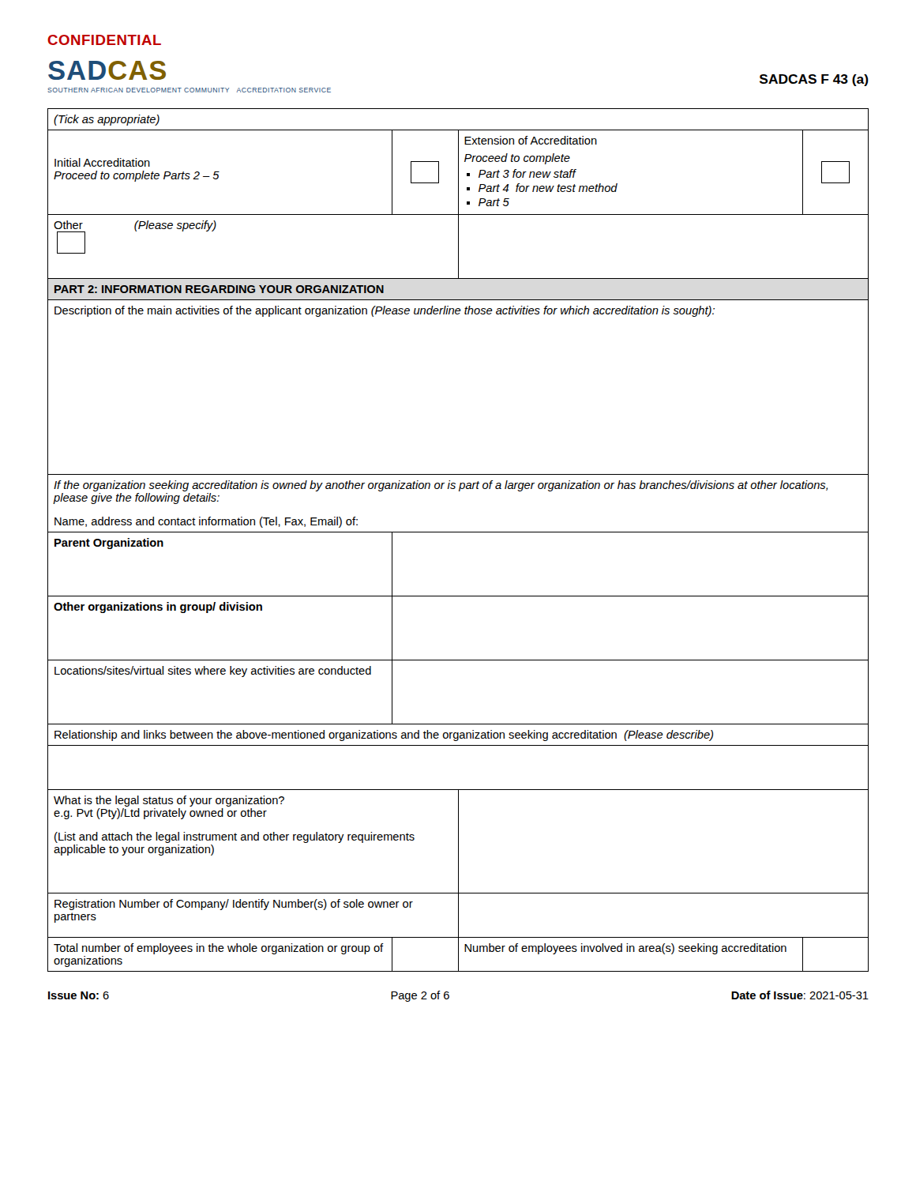CONFIDENTIAL
SAD CAS
SOUTHERN AFRICAN DEVELOPMENT COMMUNITY ACCREDITATION SERVICE
SADCAS F 43 (a)
| (Tick as appropriate) |
| Initial Accreditation Proceed to complete Parts 2 – 5 | | Extension of Accreditation Proceed to complete Part 3 for new staff Part 4 for new test method Part 5 | |
| Other (Please specify) | |
| PART 2: INFORMATION REGARDING YOUR ORGANIZATION |
| Description of the main activities of the applicant organization (Please underline those activities for which accreditation is sought): |
| If the organization seeking accreditation is owned by another organization or is part of a larger organization or has branches/divisions at other locations, please give the following details: Name, address and contact information (Tel, Fax, Email) of: |
| Parent Organization | |
| Other organizations in group/ division | |
| Locations/sites/virtual sites where key activities are conducted | |
| Relationship and links between the above-mentioned organizations and the organization seeking accreditation (Please describe) |
| What is the legal status of your organization? e.g. Pvt (Pty)/Ltd privately owned or other (List and attach the legal instrument and other regulatory requirements applicable to your organization) | |
| Registration Number of Company/ Identify Number(s) of sole owner or partners | |
| Total number of employees in the whole organization or group of organizations | | Number of employees involved in area(s) seeking accreditation | |
Issue No: 6
Page 2 of 6
Date of Issue: 2021-05-31